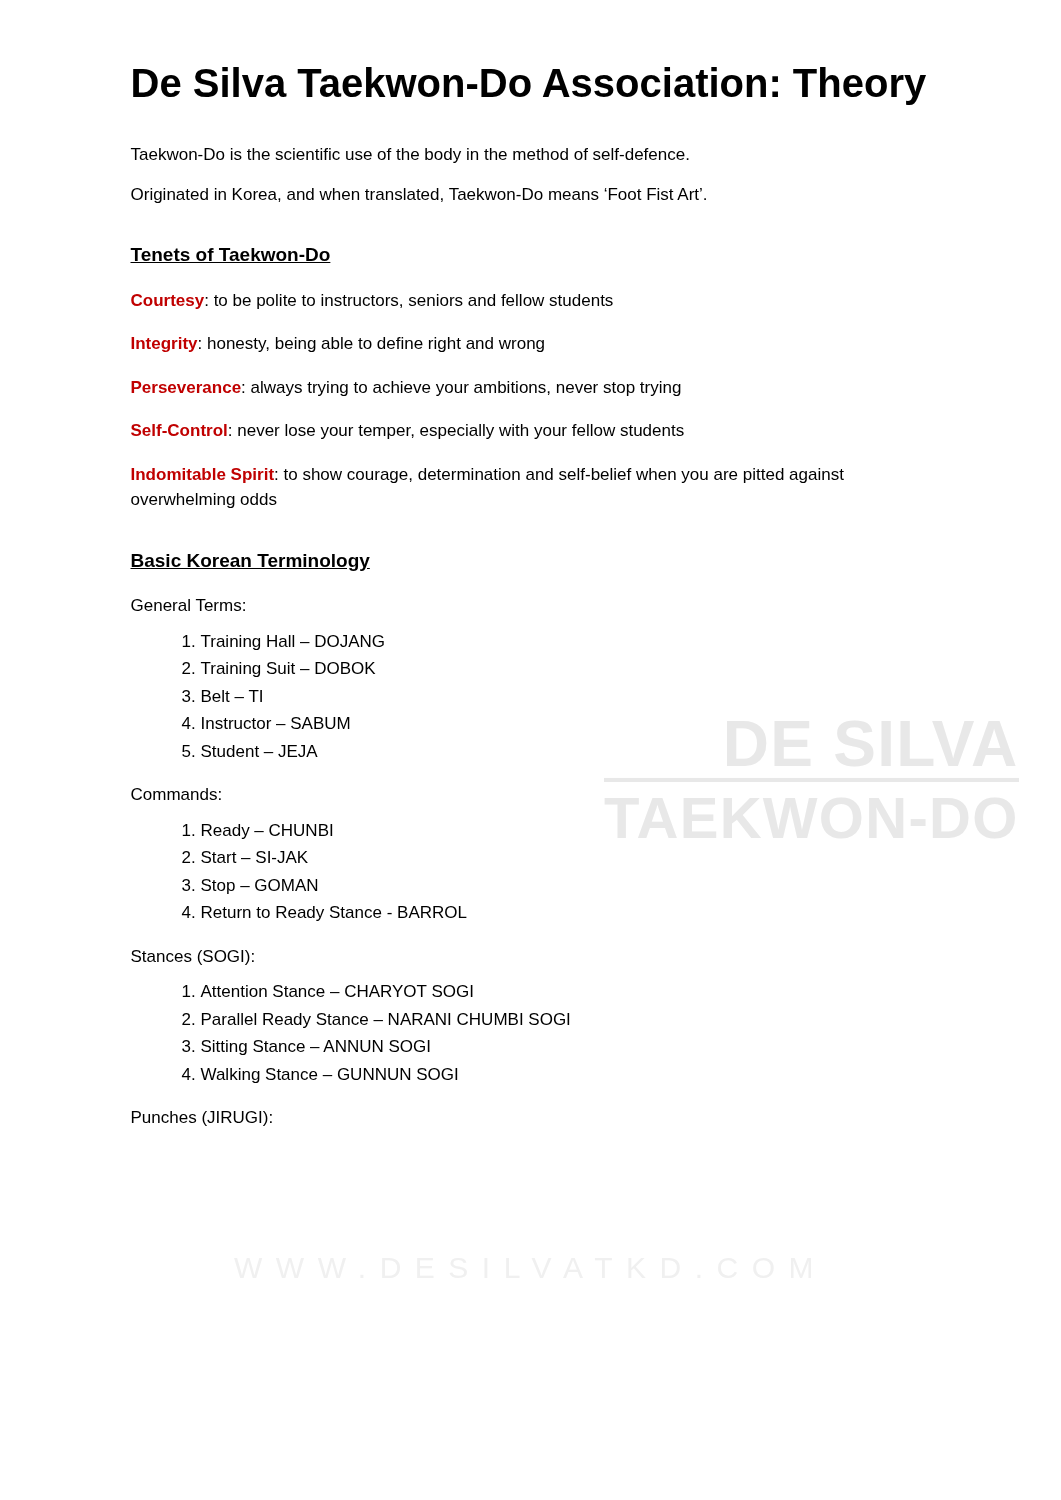DE SILVA
TAEKWON-DO
WWW.DESILVATKD.COM
De Silva Taekwon-Do Association: Theory
Taekwon-Do is the scientific use of the body in the method of self-defence.
Originated in Korea, and when translated, Taekwon-Do means ‘Foot Fist Art’.
Tenets of Taekwon-Do
Courtesy: to be polite to instructors, seniors and fellow students
Integrity: honesty, being able to define right and wrong
Perseverance: always trying to achieve your ambitions, never stop trying
Self-Control: never lose your temper, especially with your fellow students
Indomitable Spirit: to show courage, determination and self-belief when you are pitted against overwhelming odds
Basic Korean Terminology
General Terms:
Training Hall – DOJANG
Training Suit – DOBOK
Belt – TI
Instructor – SABUM
Student – JEJA
Commands:
Ready – CHUNBI
Start – SI-JAK
Stop – GOMAN
Return to Ready Stance - BARROL
Stances (SOGI):
Attention Stance – CHARYOT SOGI
Parallel Ready Stance – NARANI CHUMBI SOGI
Sitting Stance – ANNUN SOGI
Walking Stance – GUNNUN SOGI
Punches (JIRUGI):